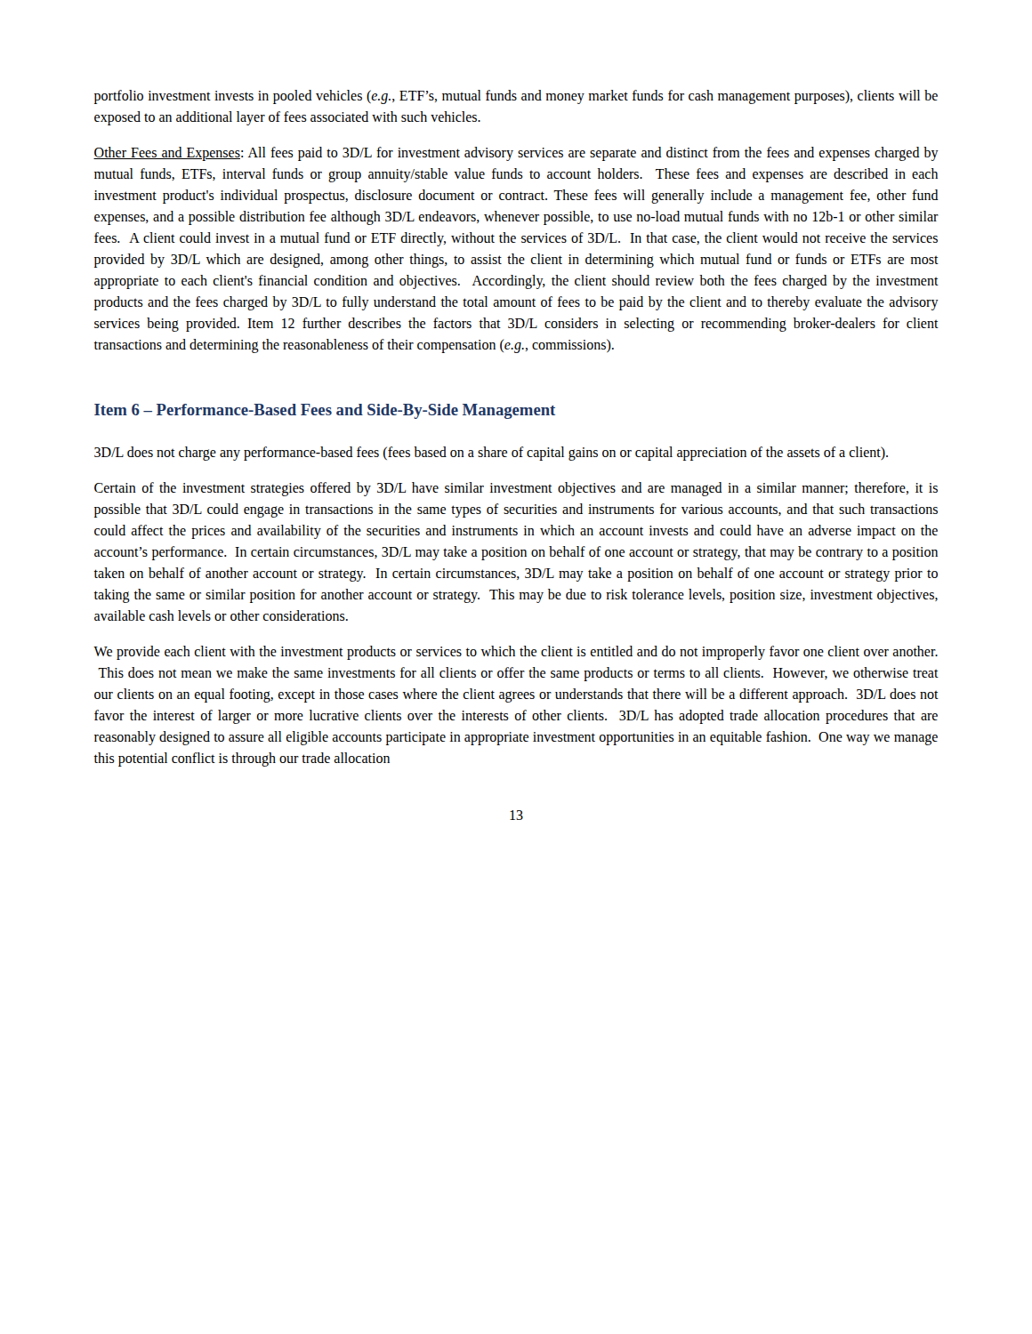portfolio investment invests in pooled vehicles (e.g., ETF’s, mutual funds and money market funds for cash management purposes), clients will be exposed to an additional layer of fees associated with such vehicles.
Other Fees and Expenses: All fees paid to 3D/L for investment advisory services are separate and distinct from the fees and expenses charged by mutual funds, ETFs, interval funds or group annuity/stable value funds to account holders. These fees and expenses are described in each investment product's individual prospectus, disclosure document or contract. These fees will generally include a management fee, other fund expenses, and a possible distribution fee although 3D/L endeavors, whenever possible, to use no-load mutual funds with no 12b-1 or other similar fees. A client could invest in a mutual fund or ETF directly, without the services of 3D/L. In that case, the client would not receive the services provided by 3D/L which are designed, among other things, to assist the client in determining which mutual fund or funds or ETFs are most appropriate to each client's financial condition and objectives. Accordingly, the client should review both the fees charged by the investment products and the fees charged by 3D/L to fully understand the total amount of fees to be paid by the client and to thereby evaluate the advisory services being provided. Item 12 further describes the factors that 3D/L considers in selecting or recommending broker-dealers for client transactions and determining the reasonableness of their compensation (e.g., commissions).
Item 6 – Performance-Based Fees and Side-By-Side Management
3D/L does not charge any performance-based fees (fees based on a share of capital gains on or capital appreciation of the assets of a client).
Certain of the investment strategies offered by 3D/L have similar investment objectives and are managed in a similar manner; therefore, it is possible that 3D/L could engage in transactions in the same types of securities and instruments for various accounts, and that such transactions could affect the prices and availability of the securities and instruments in which an account invests and could have an adverse impact on the account’s performance. In certain circumstances, 3D/L may take a position on behalf of one account or strategy, that may be contrary to a position taken on behalf of another account or strategy. In certain circumstances, 3D/L may take a position on behalf of one account or strategy prior to taking the same or similar position for another account or strategy. This may be due to risk tolerance levels, position size, investment objectives, available cash levels or other considerations.
We provide each client with the investment products or services to which the client is entitled and do not improperly favor one client over another. This does not mean we make the same investments for all clients or offer the same products or terms to all clients. However, we otherwise treat our clients on an equal footing, except in those cases where the client agrees or understands that there will be a different approach. 3D/L does not favor the interest of larger or more lucrative clients over the interests of other clients. 3D/L has adopted trade allocation procedures that are reasonably designed to assure all eligible accounts participate in appropriate investment opportunities in an equitable fashion. One way we manage this potential conflict is through our trade allocation
13